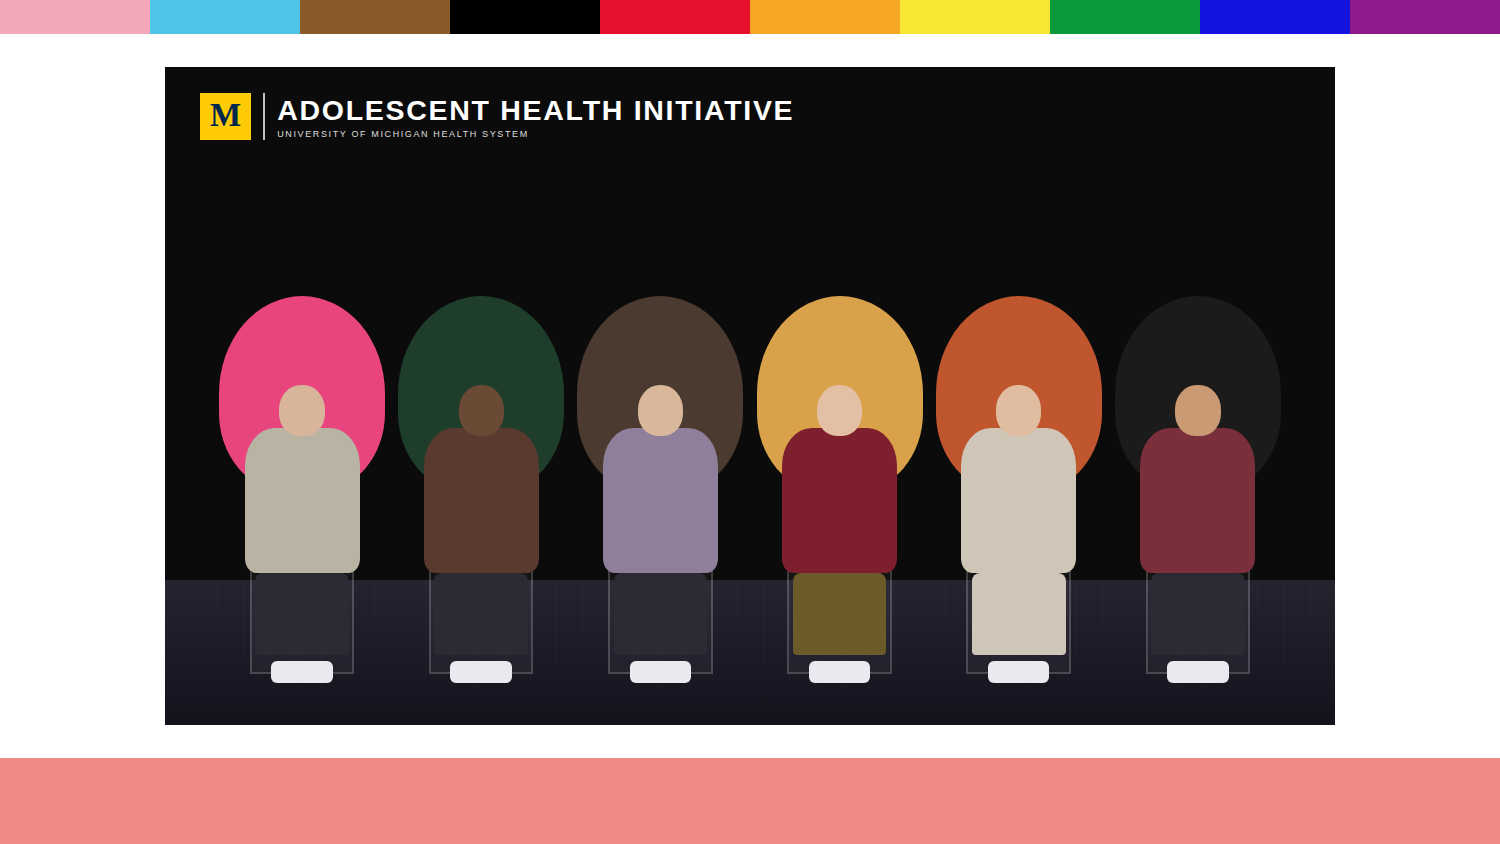M Adolescent Health Initiative University of Michigan Health System